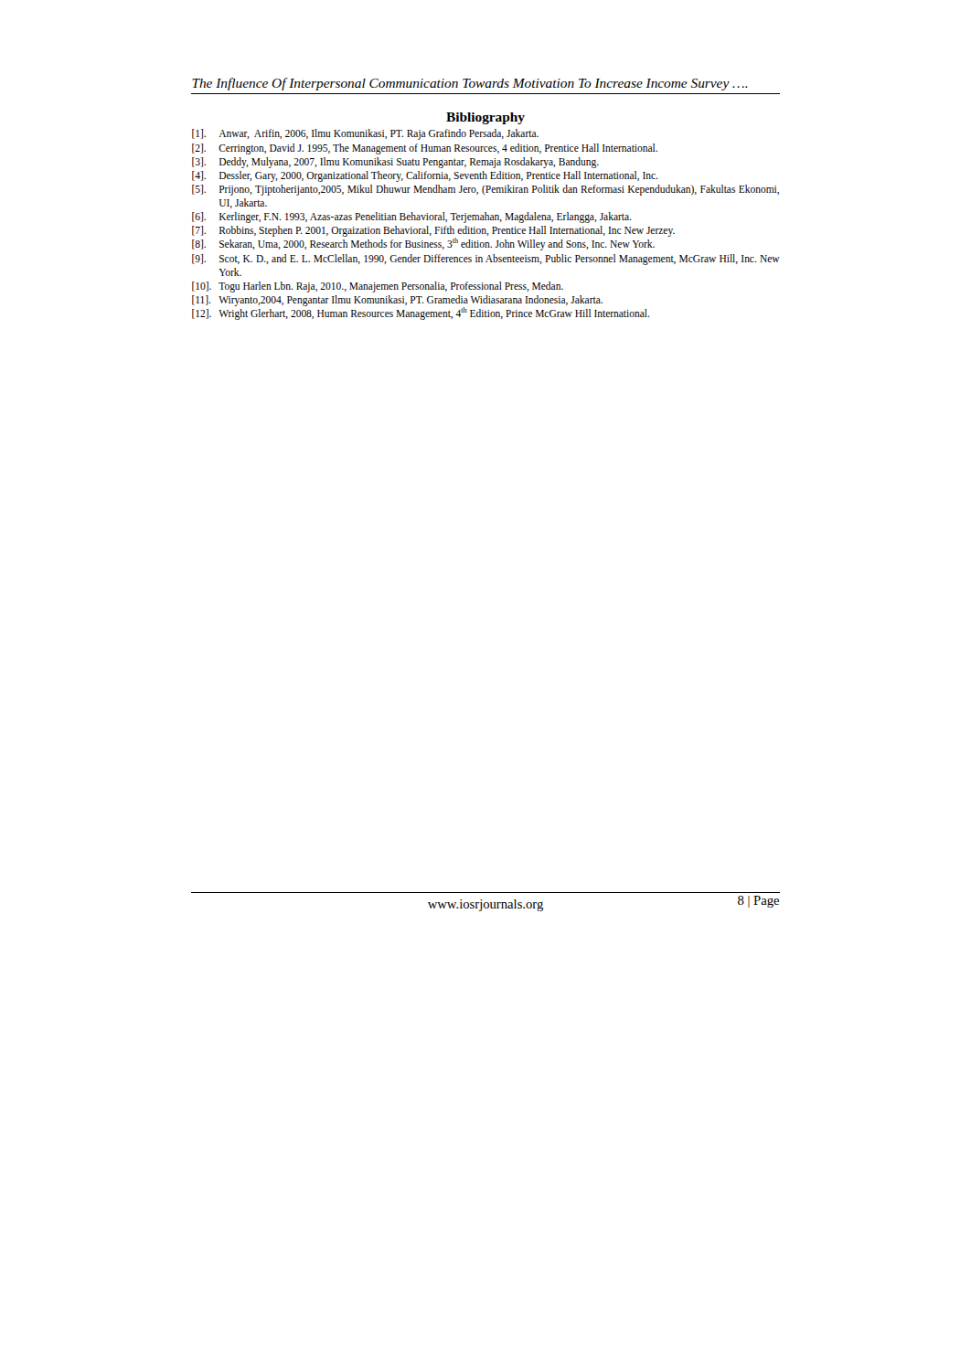The Influence Of Interpersonal Communication Towards Motivation To Increase Income Survey ….
Bibliography
[1]. Anwar, Arifin, 2006, Ilmu Komunikasi, PT. Raja Grafindo Persada, Jakarta.
[2]. Cerrington, David J. 1995, The Management of Human Resources, 4 edition, Prentice Hall International.
[3]. Deddy, Mulyana, 2007, Ilmu Komunikasi Suatu Pengantar, Remaja Rosdakarya, Bandung.
[4]. Dessler, Gary, 2000, Organizational Theory, California, Seventh Edition, Prentice Hall International, Inc.
[5]. Prijono, Tjiptoherijanto,2005, Mikul Dhuwur Mendham Jero, (Pemikiran Politik dan Reformasi Kependudukan), Fakultas Ekonomi, UI, Jakarta.
[6]. Kerlinger, F.N. 1993, Azas-azas Penelitian Behavioral, Terjemahan, Magdalena, Erlangga, Jakarta.
[7]. Robbins, Stephen P. 2001, Orgaization Behavioral, Fifth edition, Prentice Hall International, Inc New Jerzey.
[8]. Sekaran, Uma, 2000, Research Methods for Business, 3th edition. John Willey and Sons, Inc. New York.
[9]. Scot, K. D., and E. L. McClellan, 1990, Gender Differences in Absenteeism, Public Personnel Management, McGraw Hill, Inc. New York.
[10]. Togu Harlen Lbn. Raja, 2010., Manajemen Personalia, Professional Press, Medan.
[11]. Wiryanto,2004, Pengantar Ilmu Komunikasi, PT. Gramedia Widiasarana Indonesia, Jakarta.
[12]. Wright Glerhart, 2008, Human Resources Management, 4th Edition, Prince McGraw Hill International.
www.iosrjournals.org 8 | Page